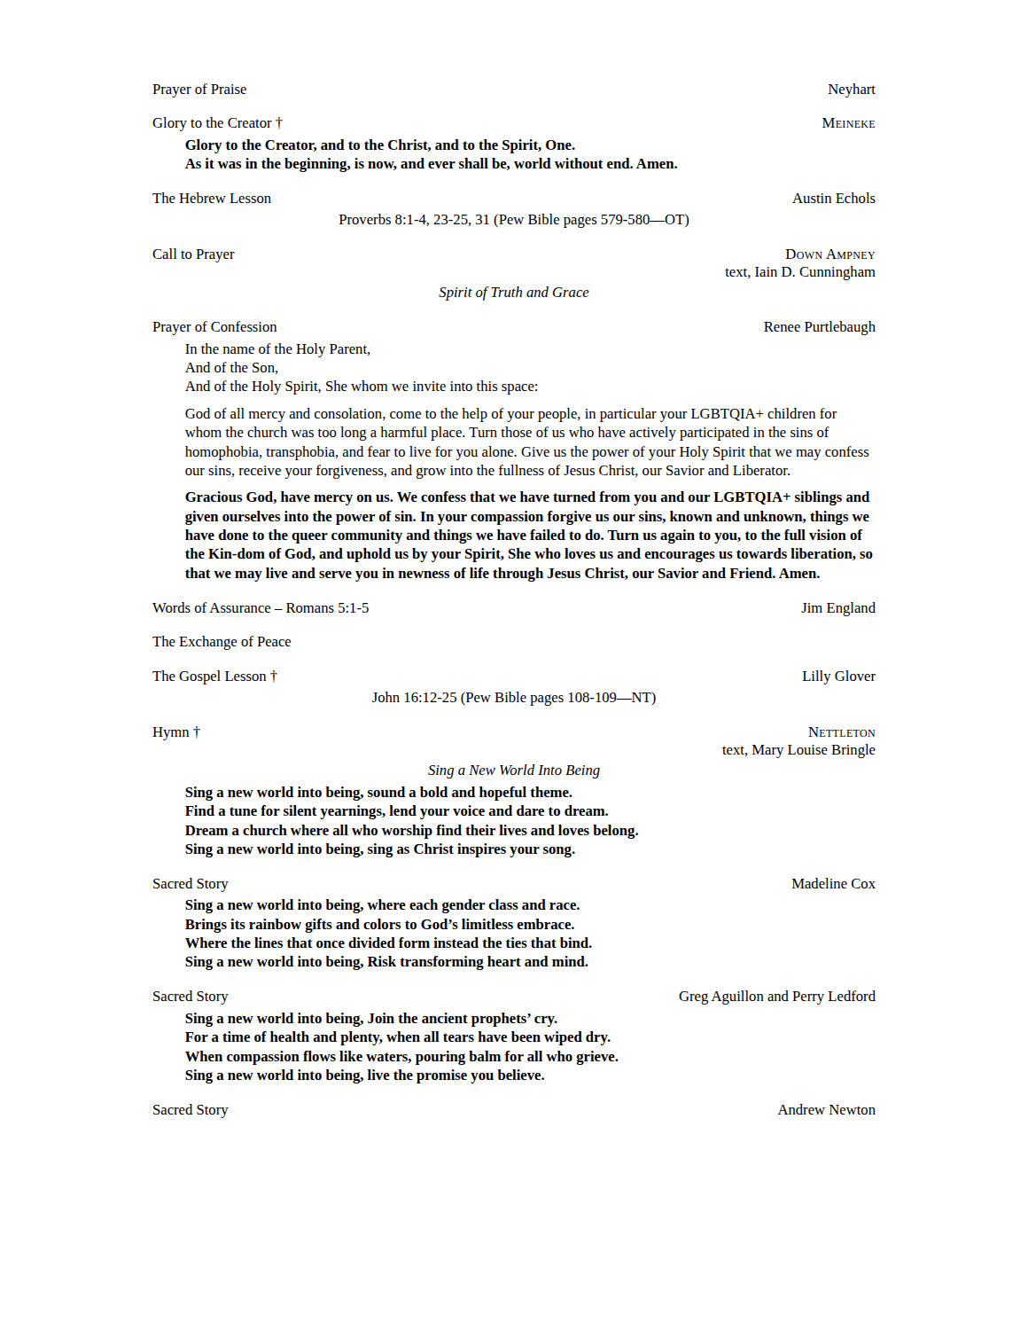Prayer of Praise Neyhart
Glory to the Creator † Meineke
Glory to the Creator, and to the Christ, and to the Spirit, One.
As it was in the beginning, is now, and ever shall be, world without end. Amen.
The Hebrew Lesson Austin Echols
Proverbs 8:1-4, 23-25, 31 (Pew Bible pages 579-580—OT)
Call to Prayer Down Ampney
text, Iain D. Cunningham
Spirit of Truth and Grace
Prayer of Confession Renee Purtlebaugh
In the name of the Holy Parent,
And of the Son,
And of the Holy Spirit, She whom we invite into this space:
God of all mercy and consolation, come to the help of your people, in particular your LGBTQIA+ children for whom the church was too long a harmful place. Turn those of us who have actively participated in the sins of homophobia, transphobia, and fear to live for you alone. Give us the power of your Holy Spirit that we may confess our sins, receive your forgiveness, and grow into the fullness of Jesus Christ, our Savior and Liberator.
Gracious God, have mercy on us. We confess that we have turned from you and our LGBTQIA+ siblings and given ourselves into the power of sin. In your compassion forgive us our sins, known and unknown, things we have done to the queer community and things we have failed to do. Turn us again to you, to the full vision of the Kin-dom of God, and uphold us by your Spirit, She who loves us and encourages us towards liberation, so that we may live and serve you in newness of life through Jesus Christ, our Savior and Friend. Amen.
Words of Assurance – Romans 5:1-5 Jim England
The Exchange of Peace
The Gospel Lesson † Lilly Glover
John 16:12-25 (Pew Bible pages 108-109—NT)
Hymn † Nettleton
text, Mary Louise Bringle
Sing a New World Into Being
Sing a new world into being, sound a bold and hopeful theme.
Find a tune for silent yearnings, lend your voice and dare to dream.
Dream a church where all who worship find their lives and loves belong.
Sing a new world into being, sing as Christ inspires your song.
Sacred Story Madeline Cox
Sing a new world into being, where each gender class and race.
Brings its rainbow gifts and colors to God’s limitless embrace.
Where the lines that once divided form instead the ties that bind.
Sing a new world into being, Risk transforming heart and mind.
Sacred Story Greg Aguillon and Perry Ledford
Sing a new world into being, Join the ancient prophets’ cry.
For a time of health and plenty, when all tears have been wiped dry.
When compassion flows like waters, pouring balm for all who grieve.
Sing a new world into being, live the promise you believe.
Sacred Story Andrew Newton